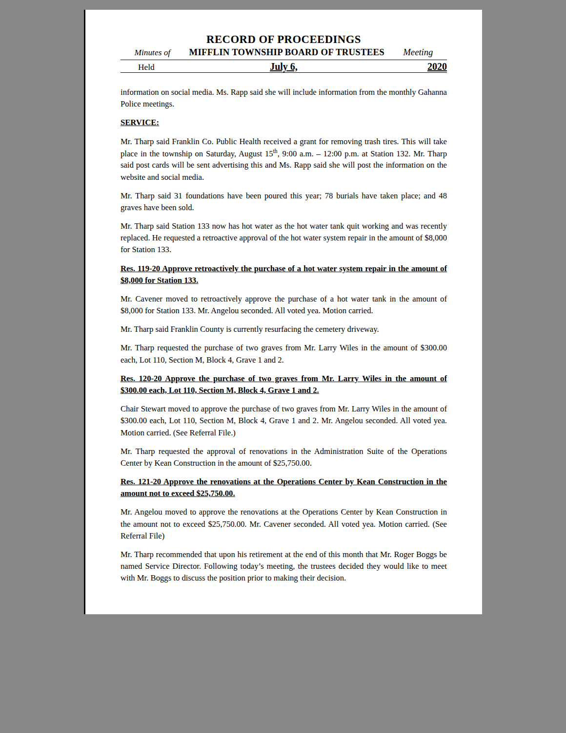RECORD OF PROCEEDINGS
Minutes of MIFFLIN TOWNSHIP BOARD OF TRUSTEES Meeting
Held July 6, 2020
information on social media. Ms. Rapp said she will include information from the monthly Gahanna Police meetings.
SERVICE:
Mr. Tharp said Franklin Co. Public Health received a grant for removing trash tires. This will take place in the township on Saturday, August 15th, 9:00 a.m. – 12:00 p.m. at Station 132. Mr. Tharp said post cards will be sent advertising this and Ms. Rapp said she will post the information on the website and social media.
Mr. Tharp said 31 foundations have been poured this year; 78 burials have taken place; and 48 graves have been sold.
Mr. Tharp said Station 133 now has hot water as the hot water tank quit working and was recently replaced. He requested a retroactive approval of the hot water system repair in the amount of $8,000 for Station 133.
Res. 119-20 Approve retroactively the purchase of a hot water system repair in the amount of $8,000 for Station 133.
Mr. Cavener moved to retroactively approve the purchase of a hot water tank in the amount of $8,000 for Station 133. Mr. Angelou seconded. All voted yea. Motion carried.
Mr. Tharp said Franklin County is currently resurfacing the cemetery driveway.
Mr. Tharp requested the purchase of two graves from Mr. Larry Wiles in the amount of $300.00 each, Lot 110, Section M, Block 4, Grave 1 and 2.
Res. 120-20 Approve the purchase of two graves from Mr. Larry Wiles in the amount of $300.00 each, Lot 110, Section M, Block 4, Grave 1 and 2.
Chair Stewart moved to approve the purchase of two graves from Mr. Larry Wiles in the amount of $300.00 each, Lot 110, Section M, Block 4, Grave 1 and 2. Mr. Angelou seconded. All voted yea. Motion carried. (See Referral File.)
Mr. Tharp requested the approval of renovations in the Administration Suite of the Operations Center by Kean Construction in the amount of $25,750.00.
Res. 121-20 Approve the renovations at the Operations Center by Kean Construction in the amount not to exceed $25,750.00.
Mr. Angelou moved to approve the renovations at the Operations Center by Kean Construction in the amount not to exceed $25,750.00. Mr. Cavener seconded. All voted yea. Motion carried. (See Referral File)
Mr. Tharp recommended that upon his retirement at the end of this month that Mr. Roger Boggs be named Service Director. Following today’s meeting, the trustees decided they would like to meet with Mr. Boggs to discuss the position prior to making their decision.